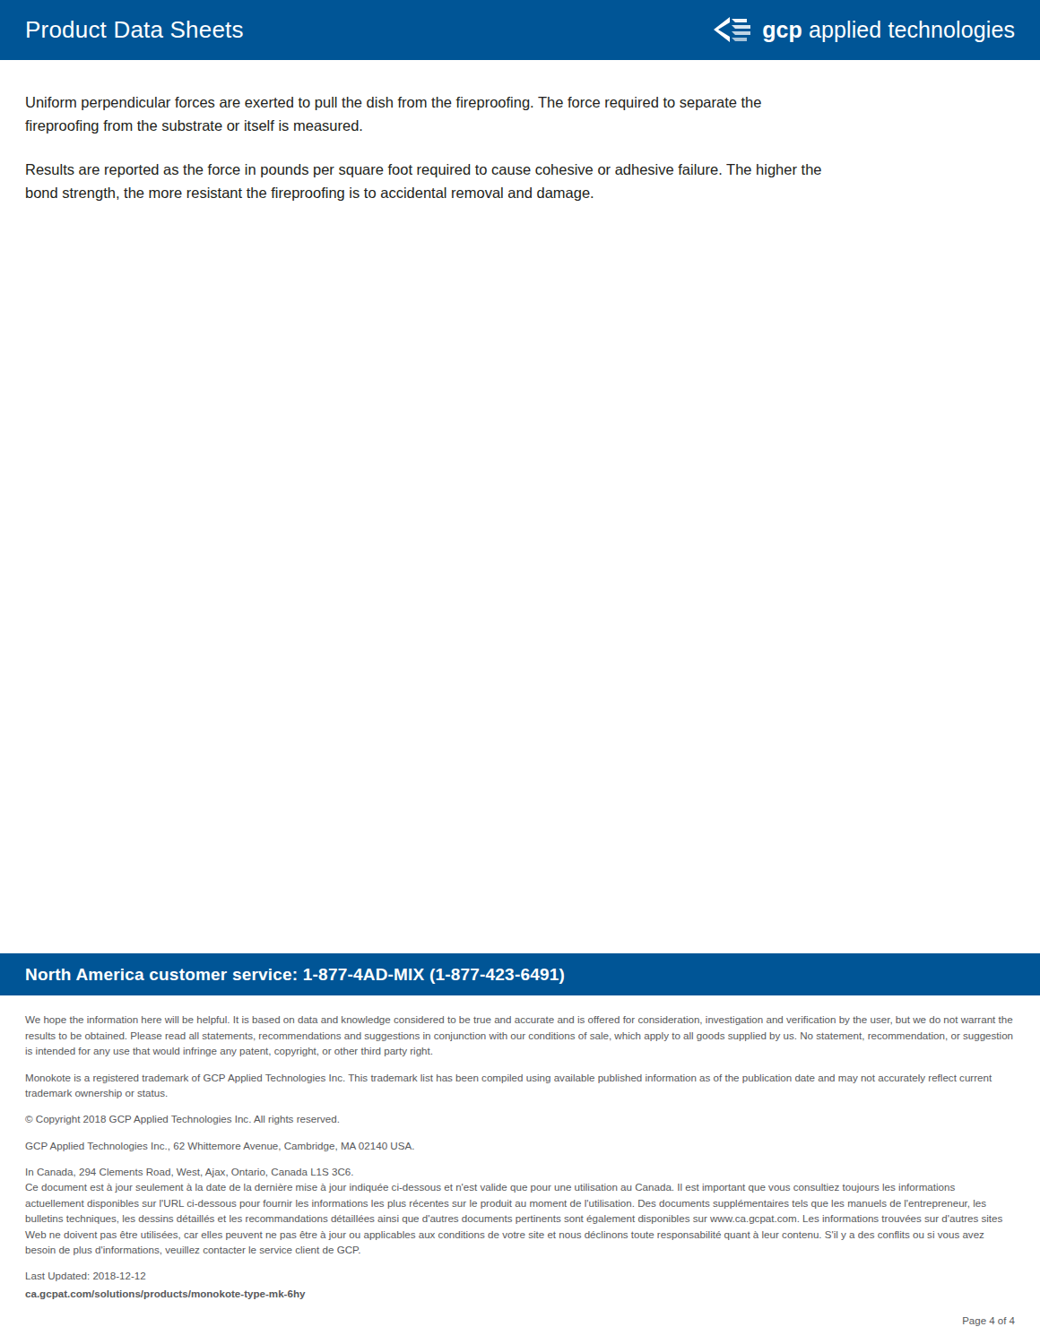Product Data Sheets
gcp applied technologies
Uniform perpendicular forces are exerted to pull the dish from the fireproofing. The force required to separate the fireproofing from the substrate or itself is measured.
Results are reported as the force in pounds per square foot required to cause cohesive or adhesive failure. The higher the bond strength, the more resistant the fireproofing is to accidental removal and damage.
North America customer service: 1-877-4AD-MIX (1-877-423-6491)
We hope the information here will be helpful. It is based on data and knowledge considered to be true and accurate and is offered for consideration, investigation and verification by the user, but we do not warrant the results to be obtained. Please read all statements, recommendations and suggestions in conjunction with our conditions of sale, which apply to all goods supplied by us. No statement, recommendation, or suggestion is intended for any use that would infringe any patent, copyright, or other third party right.
Monokote is a registered trademark of GCP Applied Technologies Inc. This trademark list has been compiled using available published information as of the publication date and may not accurately reflect current trademark ownership or status.
© Copyright 2018 GCP Applied Technologies Inc. All rights reserved.
GCP Applied Technologies Inc., 62 Whittemore Avenue, Cambridge, MA 02140 USA.
In Canada, 294 Clements Road, West, Ajax, Ontario, Canada L1S 3C6.
Ce document est à jour seulement à la date de la dernière mise à jour indiquée ci-dessous et n'est valide que pour une utilisation au Canada. Il est important que vous consultiez toujours les informations actuellement disponibles sur l'URL ci-dessous pour fournir les informations les plus récentes sur le produit au moment de l'utilisation. Des documents supplémentaires tels que les manuels de l'entrepreneur, les bulletins techniques, les dessins détaillés et les recommandations détaillées ainsi que d'autres documents pertinents sont également disponibles sur www.ca.gcpat.com. Les informations trouvées sur d'autres sites Web ne doivent pas être utilisées, car elles peuvent ne pas être à jour ou applicables aux conditions de votre site et nous déclinons toute responsabilité quant à leur contenu. S'il y a des conflits ou si vous avez besoin de plus d'informations, veuillez contacter le service client de GCP.
Last Updated: 2018-12-12
ca.gcpat.com/solutions/products/monokote-type-mk-6hy
Page 4 of 4